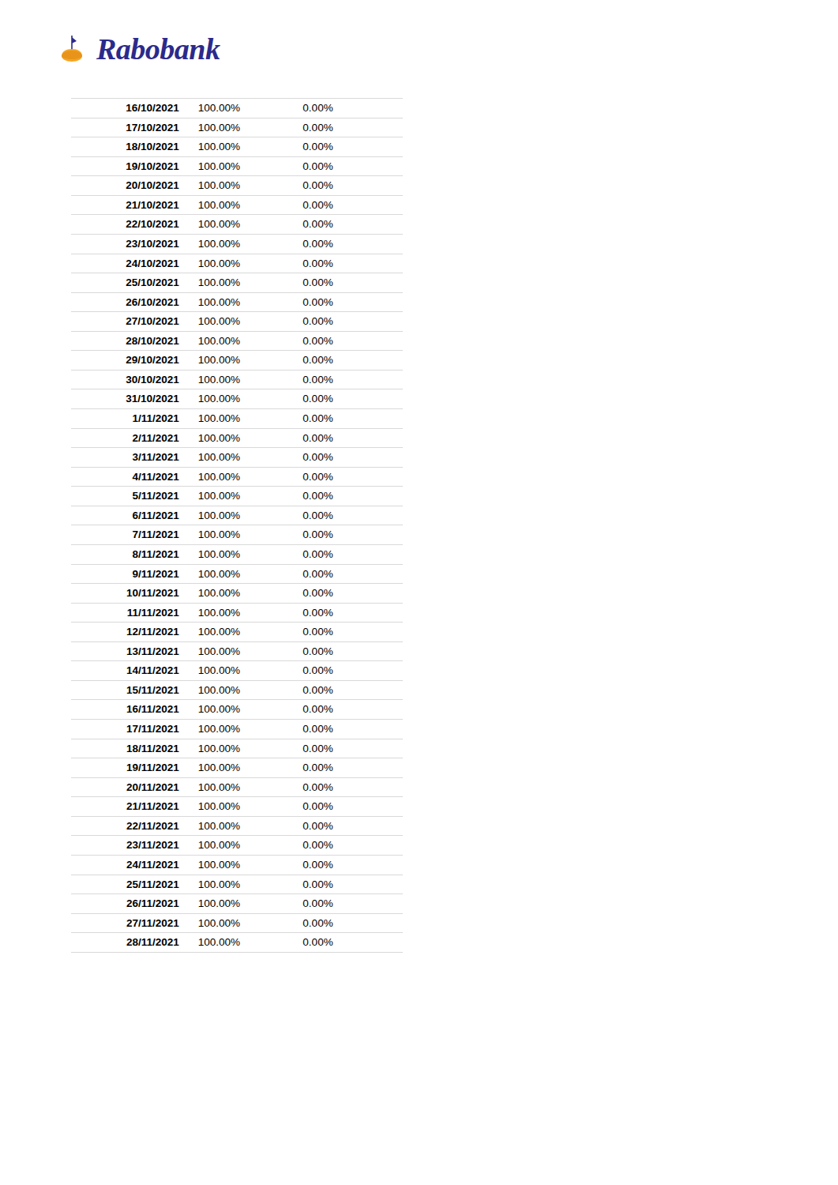Rabobank
| 16/10/2021 | 100.00% | 0.00% |
| 17/10/2021 | 100.00% | 0.00% |
| 18/10/2021 | 100.00% | 0.00% |
| 19/10/2021 | 100.00% | 0.00% |
| 20/10/2021 | 100.00% | 0.00% |
| 21/10/2021 | 100.00% | 0.00% |
| 22/10/2021 | 100.00% | 0.00% |
| 23/10/2021 | 100.00% | 0.00% |
| 24/10/2021 | 100.00% | 0.00% |
| 25/10/2021 | 100.00% | 0.00% |
| 26/10/2021 | 100.00% | 0.00% |
| 27/10/2021 | 100.00% | 0.00% |
| 28/10/2021 | 100.00% | 0.00% |
| 29/10/2021 | 100.00% | 0.00% |
| 30/10/2021 | 100.00% | 0.00% |
| 31/10/2021 | 100.00% | 0.00% |
| 1/11/2021 | 100.00% | 0.00% |
| 2/11/2021 | 100.00% | 0.00% |
| 3/11/2021 | 100.00% | 0.00% |
| 4/11/2021 | 100.00% | 0.00% |
| 5/11/2021 | 100.00% | 0.00% |
| 6/11/2021 | 100.00% | 0.00% |
| 7/11/2021 | 100.00% | 0.00% |
| 8/11/2021 | 100.00% | 0.00% |
| 9/11/2021 | 100.00% | 0.00% |
| 10/11/2021 | 100.00% | 0.00% |
| 11/11/2021 | 100.00% | 0.00% |
| 12/11/2021 | 100.00% | 0.00% |
| 13/11/2021 | 100.00% | 0.00% |
| 14/11/2021 | 100.00% | 0.00% |
| 15/11/2021 | 100.00% | 0.00% |
| 16/11/2021 | 100.00% | 0.00% |
| 17/11/2021 | 100.00% | 0.00% |
| 18/11/2021 | 100.00% | 0.00% |
| 19/11/2021 | 100.00% | 0.00% |
| 20/11/2021 | 100.00% | 0.00% |
| 21/11/2021 | 100.00% | 0.00% |
| 22/11/2021 | 100.00% | 0.00% |
| 23/11/2021 | 100.00% | 0.00% |
| 24/11/2021 | 100.00% | 0.00% |
| 25/11/2021 | 100.00% | 0.00% |
| 26/11/2021 | 100.00% | 0.00% |
| 27/11/2021 | 100.00% | 0.00% |
| 28/11/2021 | 100.00% | 0.00% |